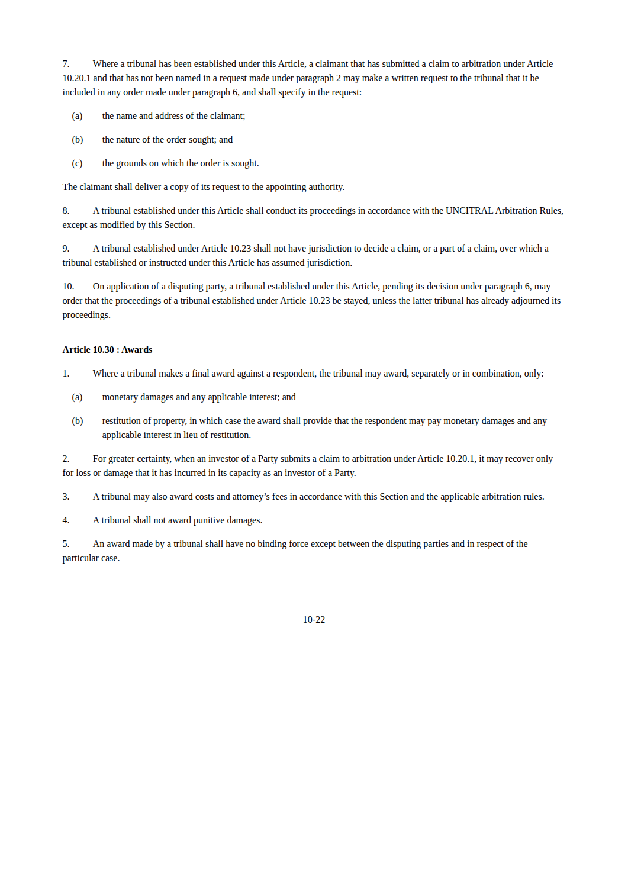7. Where a tribunal has been established under this Article, a claimant that has submitted a claim to arbitration under Article 10.20.1 and that has not been named in a request made under paragraph 2 may make a written request to the tribunal that it be included in any order made under paragraph 6, and shall specify in the request:
(a) the name and address of the claimant;
(b) the nature of the order sought; and
(c) the grounds on which the order is sought.
The claimant shall deliver a copy of its request to the appointing authority.
8. A tribunal established under this Article shall conduct its proceedings in accordance with the UNCITRAL Arbitration Rules, except as modified by this Section.
9. A tribunal established under Article 10.23 shall not have jurisdiction to decide a claim, or a part of a claim, over which a tribunal established or instructed under this Article has assumed jurisdiction.
10. On application of a disputing party, a tribunal established under this Article, pending its decision under paragraph 6, may order that the proceedings of a tribunal established under Article 10.23 be stayed, unless the latter tribunal has already adjourned its proceedings.
Article 10.30 : Awards
1. Where a tribunal makes a final award against a respondent, the tribunal may award, separately or in combination, only:
(a) monetary damages and any applicable interest; and
(b) restitution of property, in which case the award shall provide that the respondent may pay monetary damages and any applicable interest in lieu of restitution.
2. For greater certainty, when an investor of a Party submits a claim to arbitration under Article 10.20.1, it may recover only for loss or damage that it has incurred in its capacity as an investor of a Party.
3. A tribunal may also award costs and attorney’s fees in accordance with this Section and the applicable arbitration rules.
4. A tribunal shall not award punitive damages.
5. An award made by a tribunal shall have no binding force except between the disputing parties and in respect of the particular case.
10-22